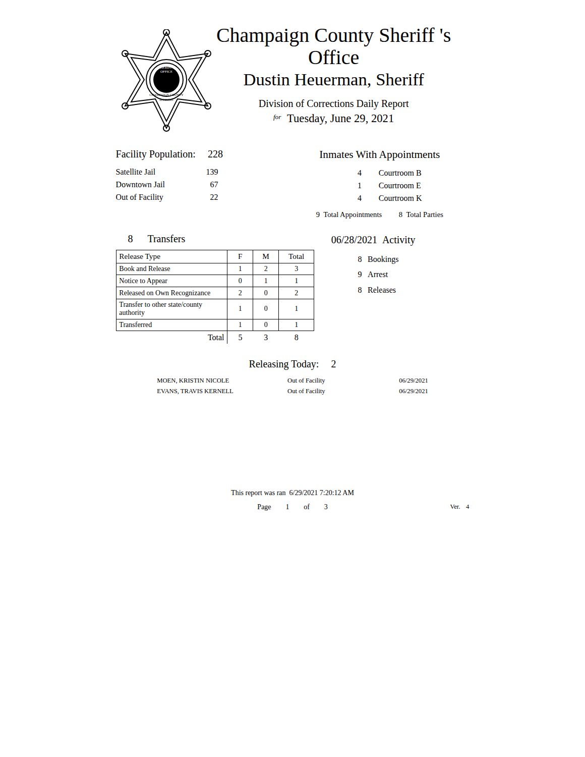SHERIFF'S OFFICE CHAMPAIGN COUNTY ILLINOIS
Champaign County Sheriff 's Office
Dustin Heuerman, Sheriff
Division of Corrections Daily Report
for Tuesday, June 29, 2021
Facility Population:228
| Satellite Jail | 139 |
| Downtown Jail | 67 |
| Out of Facility | 22 |
Inmates With Appointments
| 4 | Courtroom B |
| 1 | Courtroom E |
| 4 | Courtroom K |
9 Total Appointments 8 Total Parties
8 Transfers
| Release Type | F | M | Total |
| --- | --- | --- | --- |
| Book and Release | 1 | 2 | 3 |
| Notice to Appear | 0 | 1 | 1 |
| Released on Own Recognizance | 2 | 0 | 2 |
| Transfer to other state/county authority | 1 | 0 | 1 |
| Transferred | 1 | 0 | 1 |
| Total | 5 | 3 | 8 |
06/28/2021 Activity
8 Bookings
9 Arrest
8 Releases
Releasing Today:2
| MOEN, KRISTIN NICOLE | Out of Facility | 06/29/2021 |
| EVANS, TRAVIS KERNELL | Out of Facility | 06/29/2021 |
This report was ran 6/29/2021 7:20:12 AM
Page 1 of 3 Ver. 4